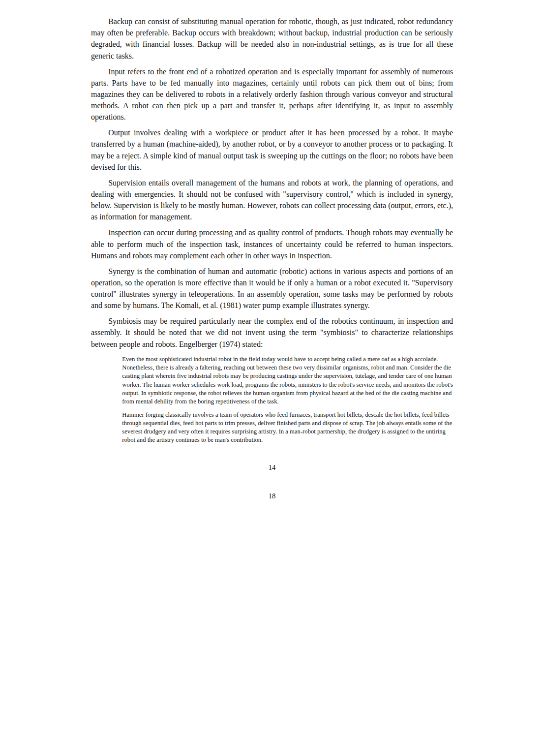Backup can consist of substituting manual operation for robotic, though, as just indicated, robot redundancy may often be preferable. Backup occurs with breakdown; without backup, industrial production can be seriously degraded, with financial losses. Backup will be needed also in non-industrial settings, as is true for all these generic tasks.
Input refers to the front end of a robotized operation and is especially important for assembly of numerous parts. Parts have to be fed manually into magazines, certainly until robots can pick them out of bins; from magazines they can be delivered to robots in a relatively orderly fashion through various conveyor and structural methods. A robot can then pick up a part and transfer it, perhaps after identifying it, as input to assembly operations.
Output involves dealing with a workpiece or product after it has been processed by a robot. It maybe transferred by a human (machine-aided), by another robot, or by a conveyor to another process or to packaging. It may be a reject. A simple kind of manual output task is sweeping up the cuttings on the floor; no robots have been devised for this.
Supervision entails overall management of the humans and robots at work, the planning of operations, and dealing with emergencies. It should not be confused with "supervisory control," which is included in synergy, below. Supervision is likely to be mostly human. However, robots can collect processing data (output, errors, etc.), as information for management.
Inspection can occur during processing and as quality control of products. Though robots may eventually be able to perform much of the inspection task, instances of uncertainty could be referred to human inspectors. Humans and robots may complement each other in other ways in inspection.
Synergy is the combination of human and automatic (robotic) actions in various aspects and portions of an operation, so the operation is more effective than it would be if only a human or a robot executed it. "Supervisory control" illustrates synergy in teleoperations. In an assembly operation, some tasks may be performed by robots and some by humans. The Komali, et al. (1981) water pump example illustrates synergy.
Symbiosis may be required particularly near the complex end of the robotics continuum, in inspection and assembly. It should be noted that we did not invent using the term "symbiosis" to characterize relationships between people and robots. Engelberger (1974) stated:
Even the most sophisticated industrial robot in the field today would have to accept being called a mere oaf as a high accolade. Nonetheless, there is already a faltering, reaching out between these two very dissimilar organisms, robot and man. Consider the die casting plant wherein five industrial robots may be producing castings under the supervision, tutelage, and tender care of one human worker. The human worker schedules work load, programs the robots, ministers to the robot's service needs, and monitors the robot's output. In symbiotic response, the robot relieves the human organism from physical hazard at the bed of the die casting machine and from mental debility from the boring repetitiveness of the task.
Hammer forging classically involves a team of operators who feed furnaces, transport hot billets, descale the hot billets, feed billets through sequential dies, feed hot parts to trim presses, deliver finished parts and dispose of scrap. The job always entails some of the severest drudgery and very often it requires surprising artistry. In a man-robot partnership, the drudgery is assigned to the untiring robot and the artistry continues to be man's contribution.
14
18